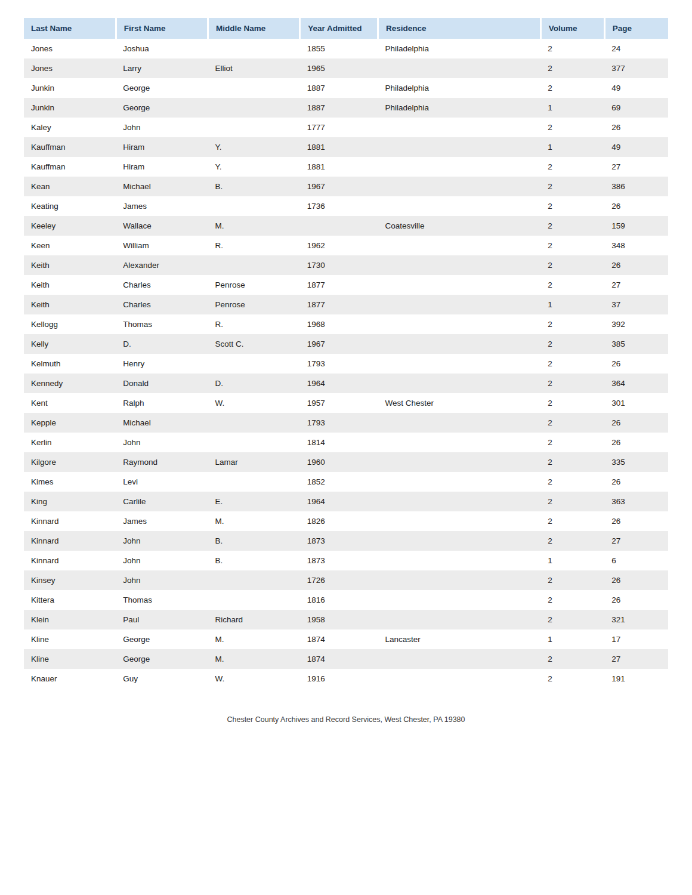| Last Name | First Name | Middle Name | Year Admitted | Residence | Volume | Page |
| --- | --- | --- | --- | --- | --- | --- |
| Jones | Joshua | | 1855 | Philadelphia | 2 | 24 |
| Jones | Larry | Elliot | 1965 | | 2 | 377 |
| Junkin | George | | 1887 | Philadelphia | 2 | 49 |
| Junkin | George | | 1887 | Philadelphia | 1 | 69 |
| Kaley | John | | 1777 | | 2 | 26 |
| Kauffman | Hiram | Y. | 1881 | | 1 | 49 |
| Kauffman | Hiram | Y. | 1881 | | 2 | 27 |
| Kean | Michael | B. | 1967 | | 2 | 386 |
| Keating | James | | 1736 | | 2 | 26 |
| Keeley | Wallace | M. | | Coatesville | 2 | 159 |
| Keen | William | R. | 1962 | | 2 | 348 |
| Keith | Alexander | | 1730 | | 2 | 26 |
| Keith | Charles | Penrose | 1877 | | 2 | 27 |
| Keith | Charles | Penrose | 1877 | | 1 | 37 |
| Kellogg | Thomas | R. | 1968 | | 2 | 392 |
| Kelly | D. | Scott C. | 1967 | | 2 | 385 |
| Kelmuth | Henry | | 1793 | | 2 | 26 |
| Kennedy | Donald | D. | 1964 | | 2 | 364 |
| Kent | Ralph | W. | 1957 | West Chester | 2 | 301 |
| Kepple | Michael | | 1793 | | 2 | 26 |
| Kerlin | John | | 1814 | | 2 | 26 |
| Kilgore | Raymond | Lamar | 1960 | | 2 | 335 |
| Kimes | Levi | | 1852 | | 2 | 26 |
| King | Carlile | E. | 1964 | | 2 | 363 |
| Kinnard | James | M. | 1826 | | 2 | 26 |
| Kinnard | John | B. | 1873 | | 2 | 27 |
| Kinnard | John | B. | 1873 | | 1 | 6 |
| Kinsey | John | | 1726 | | 2 | 26 |
| Kittera | Thomas | | 1816 | | 2 | 26 |
| Klein | Paul | Richard | 1958 | | 2 | 321 |
| Kline | George | M. | 1874 | Lancaster | 1 | 17 |
| Kline | George | M. | 1874 | | 2 | 27 |
| Knauer | Guy | W. | 1916 | | 2 | 191 |
| Chester County Archives and Record Services, West Chester, PA 19380 |